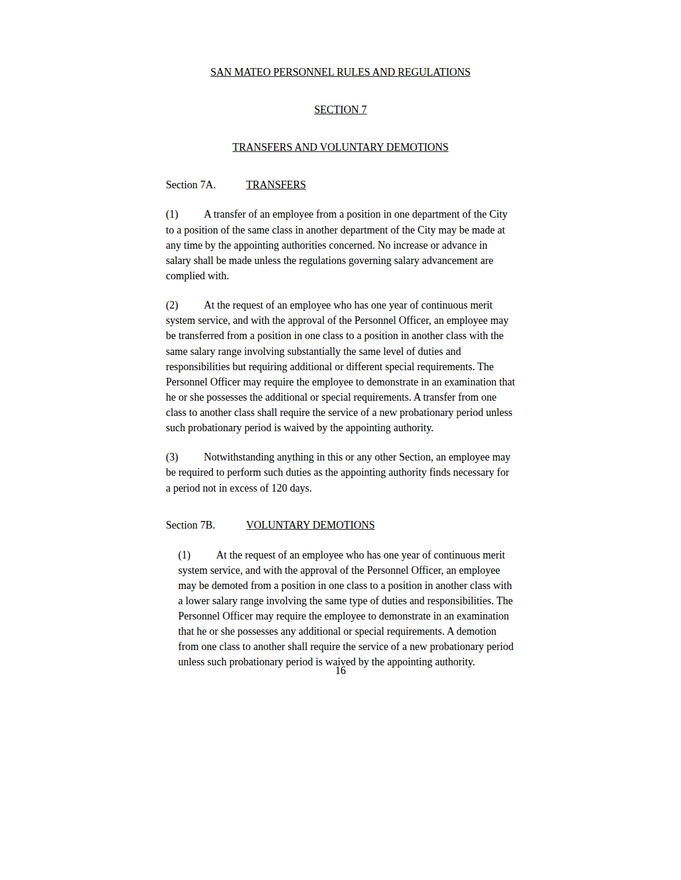SAN MATEO PERSONNEL RULES AND REGULATIONS
SECTION 7
TRANSFERS AND VOLUNTARY DEMOTIONS
Section 7A. TRANSFERS
(1) A transfer of an employee from a position in one department of the City to a position of the same class in another department of the City may be made at any time by the appointing authorities concerned. No increase or advance in salary shall be made unless the regulations governing salary advancement are complied with.
(2) At the request of an employee who has one year of continuous merit system service, and with the approval of the Personnel Officer, an employee may be transferred from a position in one class to a position in another class with the same salary range involving substantially the same level of duties and responsibilities but requiring additional or different special requirements. The Personnel Officer may require the employee to demonstrate in an examination that he or she possesses the additional or special requirements. A transfer from one class to another class shall require the service of a new probationary period unless such probationary period is waived by the appointing authority.
(3) Notwithstanding anything in this or any other Section, an employee may be required to perform such duties as the appointing authority finds necessary for a period not in excess of 120 days.
Section 7B. VOLUNTARY DEMOTIONS
(1) At the request of an employee who has one year of continuous merit system service, and with the approval of the Personnel Officer, an employee may be demoted from a position in one class to a position in another class with a lower salary range involving the same type of duties and responsibilities. The Personnel Officer may require the employee to demonstrate in an examination that he or she possesses any additional or special requirements. A demotion from one class to another shall require the service of a new probationary period unless such probationary period is waived by the appointing authority.
16